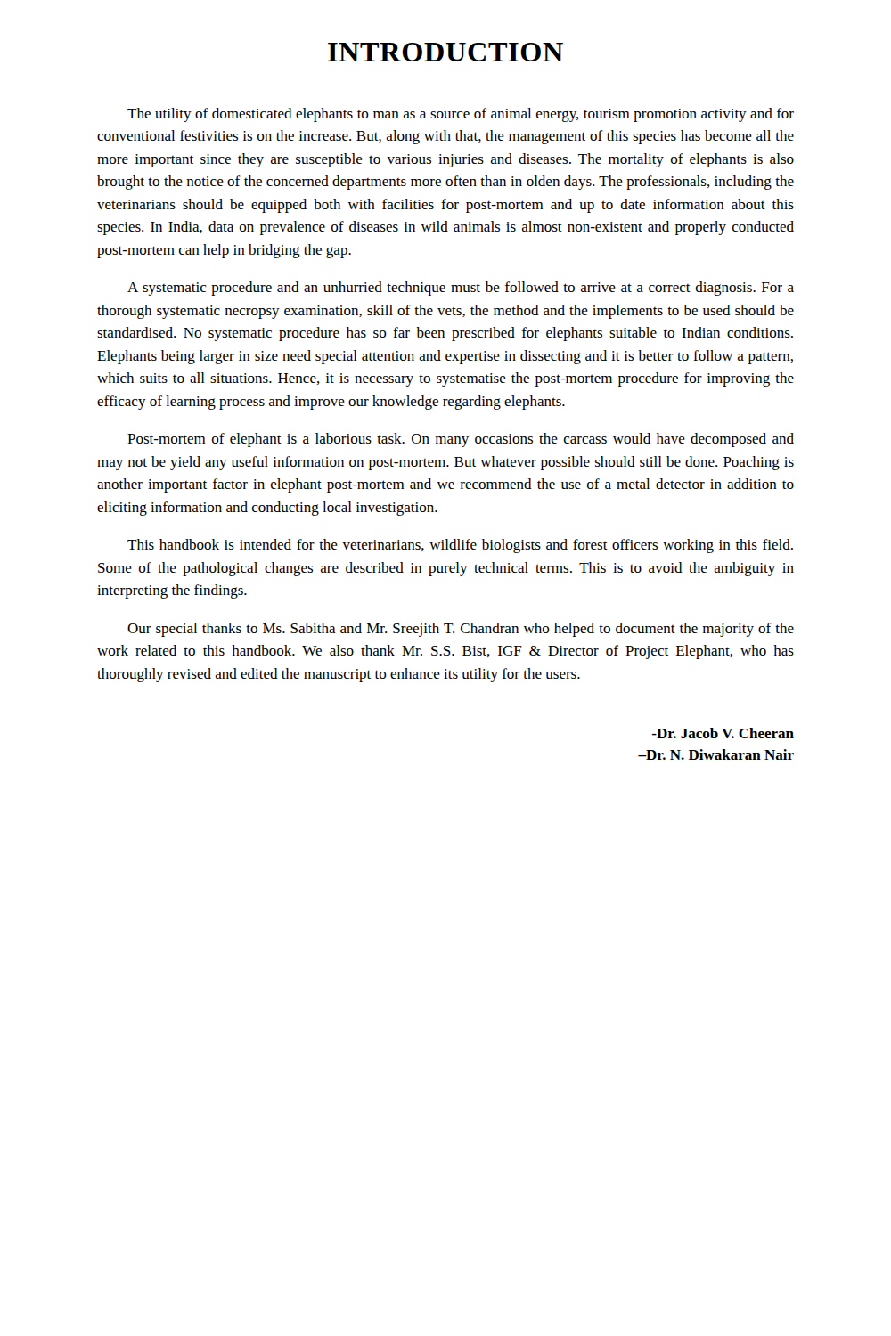INTRODUCTION
The utility of domesticated elephants to man as a source of animal energy, tourism promotion activity and for conventional festivities is on the increase. But, along with that, the management of this species has become all the more important since they are susceptible to various injuries and diseases. The mortality of elephants is also brought to the notice of the concerned departments more often than in olden days. The professionals, including the veterinarians should be equipped both with facilities for post-mortem and up to date information about this species. In India, data on prevalence of diseases in wild animals is almost non-existent and properly conducted post-mortem can help in bridging the gap.
A systematic procedure and an unhurried technique must be followed to arrive at a correct diagnosis. For a thorough systematic necropsy examination, skill of the vets, the method and the implements to be used should be standardised. No systematic procedure has so far been prescribed for elephants suitable to Indian conditions. Elephants being larger in size need special attention and expertise in dissecting and it is better to follow a pattern, which suits to all situations. Hence, it is necessary to systematise the post-mortem procedure for improving the efficacy of learning process and improve our knowledge regarding elephants.
Post-mortem of elephant is a laborious task. On many occasions the carcass would have decomposed and may not be yield any useful information on post-mortem. But whatever possible should still be done. Poaching is another important factor in elephant post-mortem and we recommend the use of a metal detector in addition to eliciting information and conducting local investigation.
This handbook is intended for the veterinarians, wildlife biologists and forest officers working in this field. Some of the pathological changes are described in purely technical terms. This is to avoid the ambiguity in interpreting the findings.
Our special thanks to Ms. Sabitha and Mr. Sreejith T. Chandran who helped to document the majority of the work related to this handbook. We also thank Mr. S.S. Bist, IGF & Director of Project Elephant, who has thoroughly revised and edited the manuscript to enhance its utility for the users.
-Dr. Jacob V. Cheeran
–Dr. N. Diwakaran Nair